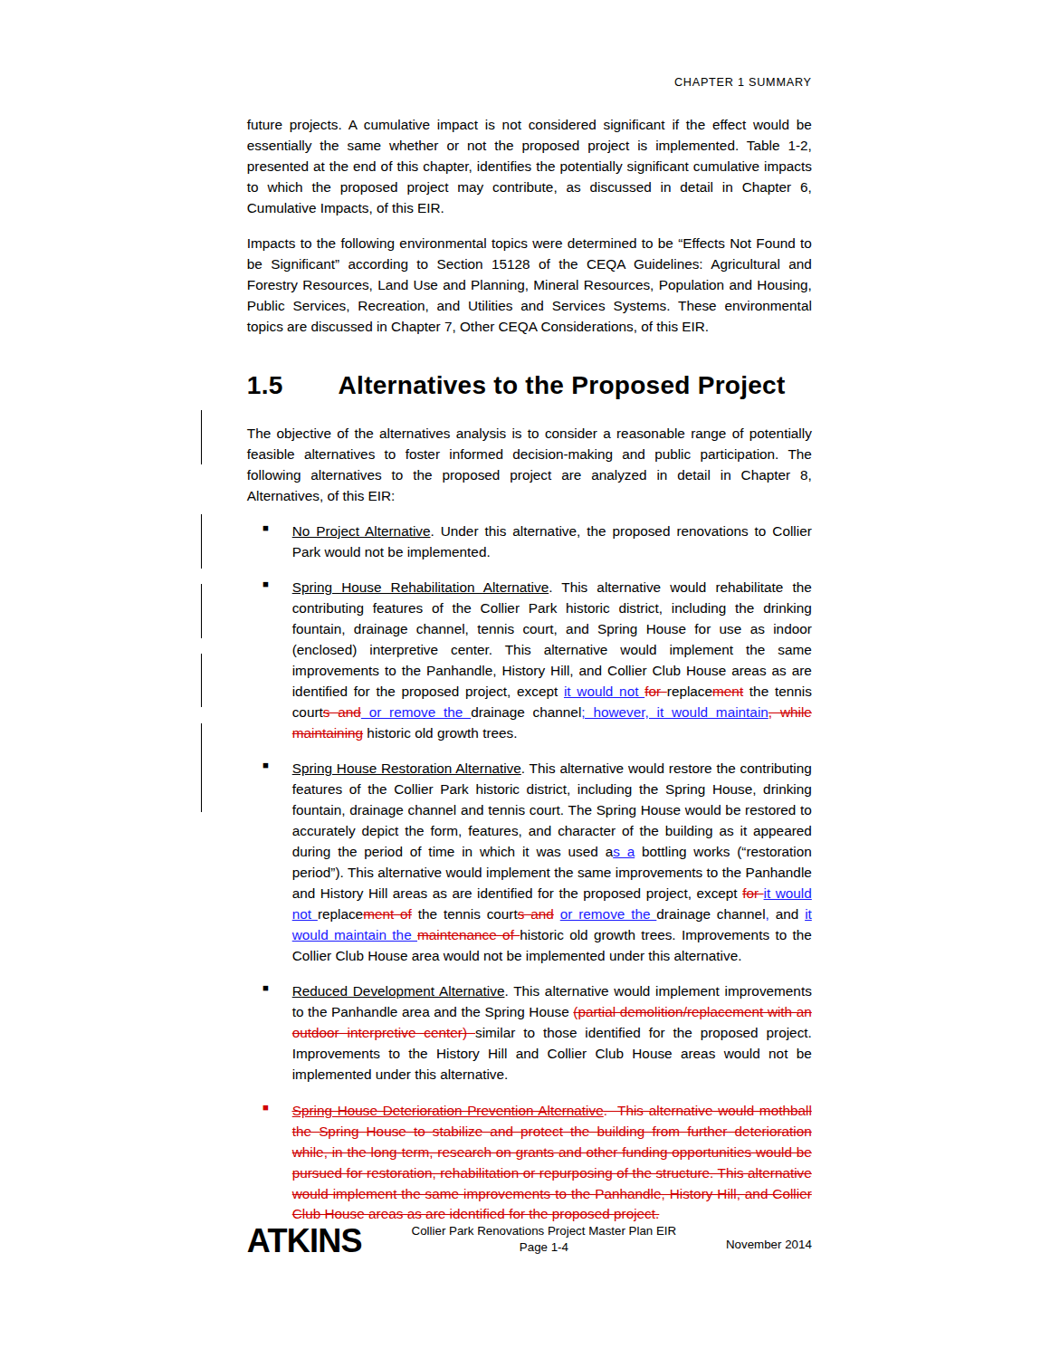CHAPTER 1 SUMMARY
future projects. A cumulative impact is not considered significant if the effect would be essentially the same whether or not the proposed project is implemented. Table 1-2, presented at the end of this chapter, identifies the potentially significant cumulative impacts to which the proposed project may contribute, as discussed in detail in Chapter 6, Cumulative Impacts, of this EIR.
Impacts to the following environmental topics were determined to be “Effects Not Found to be Significant” according to Section 15128 of the CEQA Guidelines: Agricultural and Forestry Resources, Land Use and Planning, Mineral Resources, Population and Housing, Public Services, Recreation, and Utilities and Services Systems. These environmental topics are discussed in Chapter 7, Other CEQA Considerations, of this EIR.
1.5 Alternatives to the Proposed Project
The objective of the alternatives analysis is to consider a reasonable range of potentially feasible alternatives to foster informed decision-making and public participation. The following alternatives to the proposed project are analyzed in detail in Chapter 8, Alternatives, of this EIR:
No Project Alternative. Under this alternative, the proposed renovations to Collier Park would not be implemented.
Spring House Rehabilitation Alternative. This alternative would rehabilitate the contributing features of the Collier Park historic district, including the drinking fountain, drainage channel, tennis court, and Spring House for use as indoor (enclosed) interpretive center. This alternative would implement the same improvements to the Panhandle, History Hill, and Collier Club House areas as are identified for the proposed project, except it would not for replacement the tennis courts and or remove the drainage channel; however, it would maintain, while maintaining historic old growth trees.
Spring House Restoration Alternative. This alternative would restore the contributing features of the Collier Park historic district, including the Spring House, drinking fountain, drainage channel and tennis court. The Spring House would be restored to accurately depict the form, features, and character of the building as it appeared during the period of time in which it was used as a bottling works (“restoration period”). This alternative would implement the same improvements to the Panhandle and History Hill areas as are identified for the proposed project, except for it would not replacement of the tennis courts and or remove the drainage channel, and it would maintain the maintenance of historic old growth trees. Improvements to the Collier Club House area would not be implemented under this alternative.
Reduced Development Alternative. This alternative would implement improvements to the Panhandle area and the Spring House (partial demolition/replacement with an outdoor interpretive center) similar to those identified for the proposed project. Improvements to the History Hill and Collier Club House areas would not be implemented under this alternative.
Spring House Deterioration Prevention Alternative. This alternative would mothball the Spring House to stabilize and protect the building from further deterioration while, in the long-term, research on grants and other funding opportunities would be pursued for restoration, rehabilitation or repurposing of the structure. This alternative would implement the same improvements to the Panhandle, History Hill, and Collier Club House areas as are identified for the proposed project.
ATKINS
Collier Park Renovations Project Master Plan EIR
Page 1-4
November 2014